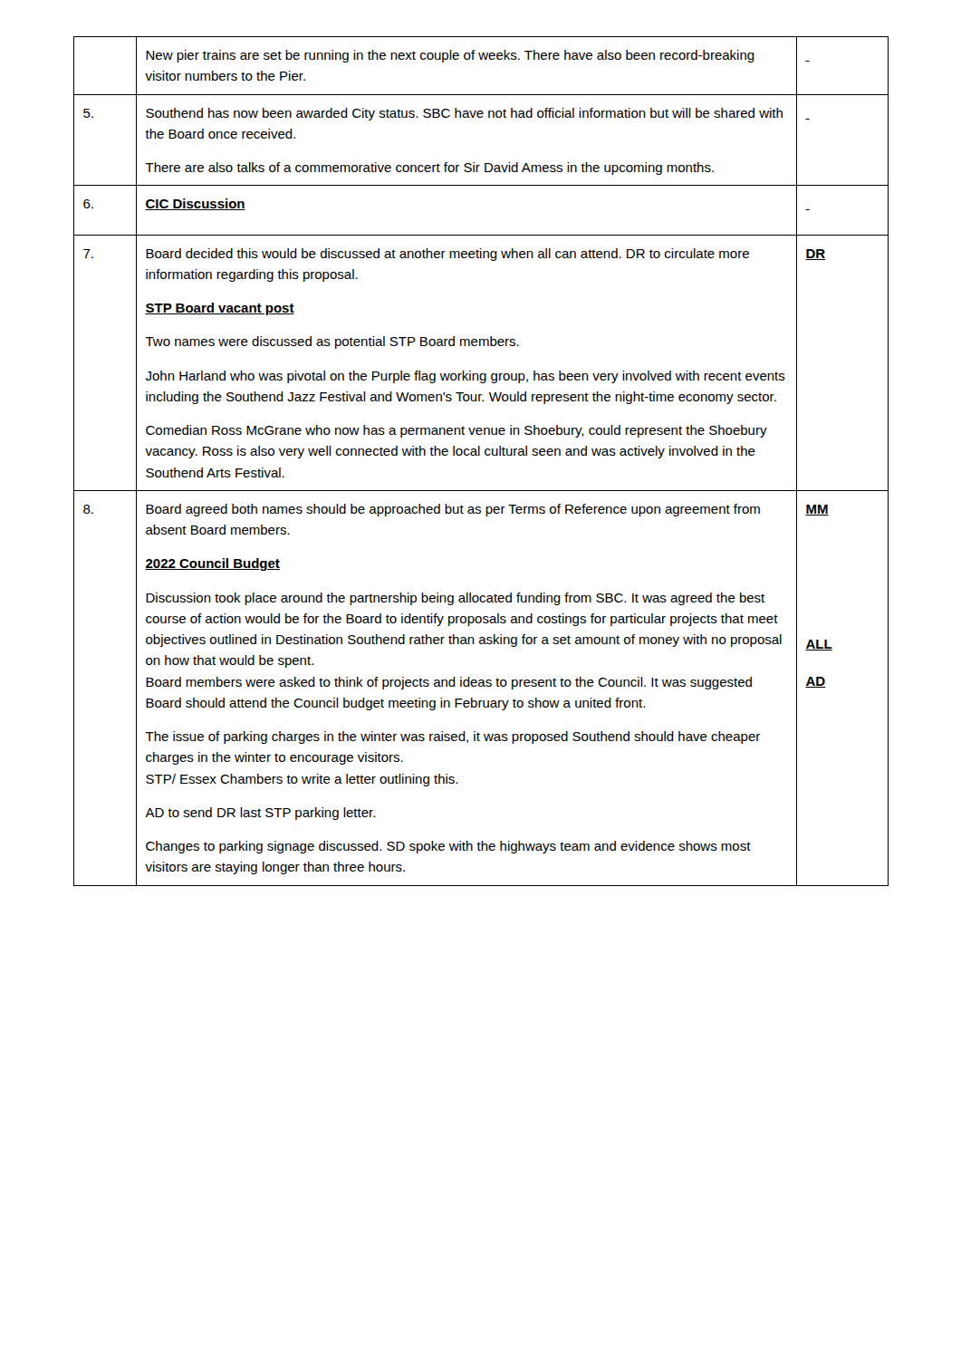| | New pier trains are set be running in the next couple of weeks. There have also been record-breaking visitor numbers to the Pier. | |
| 5. | Southend has now been awarded City status. SBC have not had official information but will be shared with the Board once received. There are also talks of a commemorative concert for Sir David Amess in the upcoming months. | |
| 6. | CIC Discussion | |
| 7. | Board decided this would be discussed at another meeting when all can attend. DR to circulate more information regarding this proposal. STP Board vacant post Two names were discussed as potential STP Board members. John Harland who was pivotal on the Purple flag working group, has been very involved with recent events including the Southend Jazz Festival and Women's Tour. Would represent the night-time economy sector. Comedian Ross McGrane who now has a permanent venue in Shoebury, could represent the Shoebury vacancy. Ross is also very well connected with the local cultural seen and was actively involved in the Southend Arts Festival. | DR |
| 8. | Board agreed both names should be approached but as per Terms of Reference upon agreement from absent Board members. 2022 Council Budget Discussion took place around the partnership being allocated funding from SBC. It was agreed the best course of action would be for the Board to identify proposals and costings for particular projects that meet objectives outlined in Destination Southend rather than asking for a set amount of money with no proposal on how that would be spent. Board members were asked to think of projects and ideas to present to the Council. It was suggested Board should attend the Council budget meeting in February to show a united front. The issue of parking charges in the winter was raised, it was proposed Southend should have cheaper charges in the winter to encourage visitors. STP/ Essex Chambers to write a letter outlining this. AD to send DR last STP parking letter. Changes to parking signage discussed. SD spoke with the highways team and evidence shows most visitors are staying longer than three hours. | MM ALL AD |